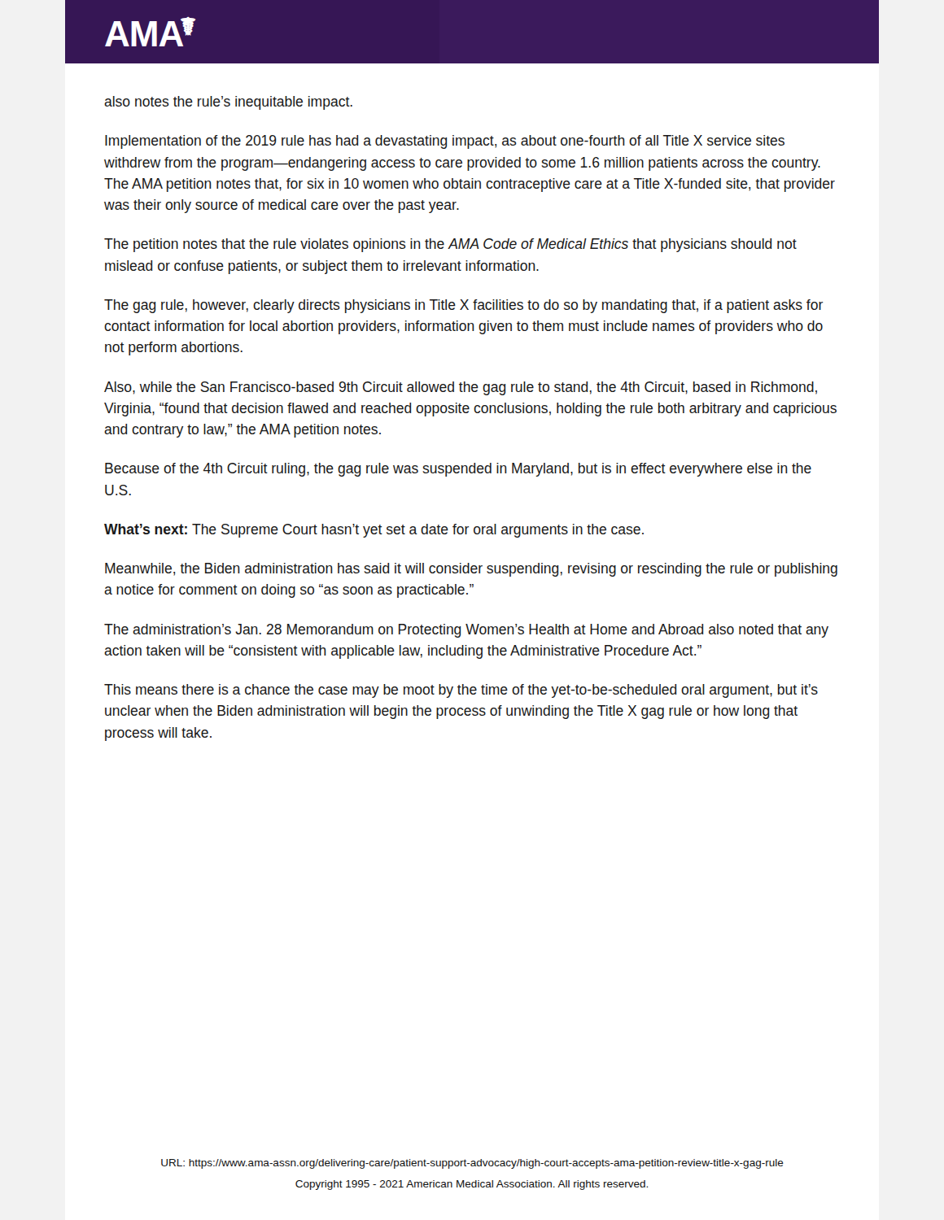AMA☤
also notes the rule’s inequitable impact.
Implementation of the 2019 rule has had a devastating impact, as about one-fourth of all Title X service sites withdrew from the program—endangering access to care provided to some 1.6 million patients across the country. The AMA petition notes that, for six in 10 women who obtain contraceptive care at a Title X-funded site, that provider was their only source of medical care over the past year.
The petition notes that the rule violates opinions in the AMA Code of Medical Ethics that physicians should not mislead or confuse patients, or subject them to irrelevant information.
The gag rule, however, clearly directs physicians in Title X facilities to do so by mandating that, if a patient asks for contact information for local abortion providers, information given to them must include names of providers who do not perform abortions.
Also, while the San Francisco-based 9th Circuit allowed the gag rule to stand, the 4th Circuit, based in Richmond, Virginia, “found that decision flawed and reached opposite conclusions, holding the rule both arbitrary and capricious and contrary to law,” the AMA petition notes.
Because of the 4th Circuit ruling, the gag rule was suspended in Maryland, but is in effect everywhere else in the U.S.
What’s next: The Supreme Court hasn’t yet set a date for oral arguments in the case.
Meanwhile, the Biden administration has said it will consider suspending, revising or rescinding the rule or publishing a notice for comment on doing so “as soon as practicable.”
The administration’s Jan. 28 Memorandum on Protecting Women’s Health at Home and Abroad also noted that any action taken will be “consistent with applicable law, including the Administrative Procedure Act.”
This means there is a chance the case may be moot by the time of the yet-to-be-scheduled oral argument, but it’s unclear when the Biden administration will begin the process of unwinding the Title X gag rule or how long that process will take.
URL: https://www.ama-assn.org/delivering-care/patient-support-advocacy/high-court-accepts-ama-petition-review-title-x-gag-rule
Copyright 1995 - 2021 American Medical Association. All rights reserved.